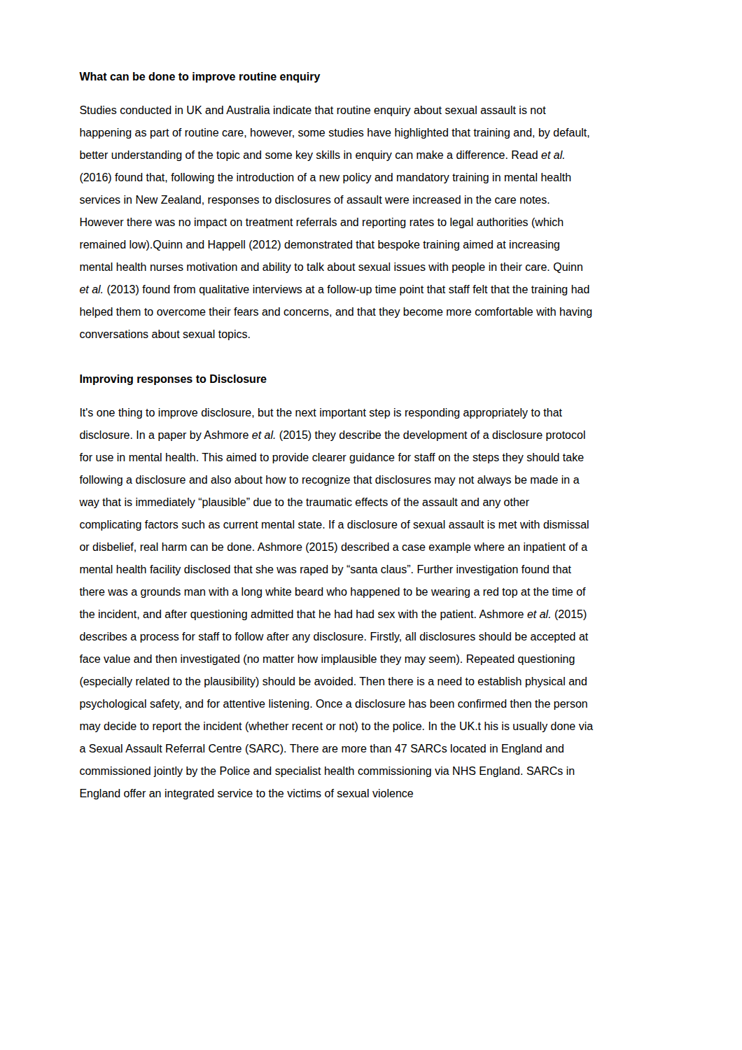What can be done to improve routine enquiry
Studies conducted in UK and Australia indicate that routine enquiry about sexual assault is not happening as part of routine care, however, some studies have highlighted that training and, by default, better understanding of the topic and some key skills in enquiry can make a difference. Read et al. (2016) found that, following the introduction of a new policy and mandatory training in mental health services in New Zealand, responses to disclosures of assault were increased in the care notes. However there was no impact on treatment referrals and reporting rates to legal authorities (which remained low).Quinn and Happell (2012) demonstrated that bespoke training aimed at increasing mental health nurses motivation and ability to talk about sexual issues with people in their care. Quinn et al. (2013) found from qualitative interviews at a follow-up time point that staff felt that the training had helped them to overcome their fears and concerns, and that they become more comfortable with having conversations about sexual topics.
Improving responses to Disclosure
It's one thing to improve disclosure, but the next important step is responding appropriately to that disclosure. In a paper by Ashmore et al. (2015) they describe the development of a disclosure protocol for use in mental health. This aimed to provide clearer guidance for staff on the steps they should take following a disclosure and also about how to recognize that disclosures may not always be made in a way that is immediately “plausible” due to the traumatic effects of the assault and any other complicating factors such as current mental state. If a disclosure of sexual assault is met with dismissal or disbelief, real harm can be done. Ashmore (2015) described a case example where an inpatient of a mental health facility disclosed that she was raped by “santa claus”. Further investigation found that there was a grounds man with a long white beard who happened to be wearing a red top at the time of the incident, and after questioning admitted that he had had sex with the patient. Ashmore et al. (2015) describes a process for staff to follow after any disclosure. Firstly, all disclosures should be accepted at face value and then investigated (no matter how implausible they may seem). Repeated questioning (especially related to the plausibility) should be avoided. Then there is a need to establish physical and psychological safety, and for attentive listening. Once a disclosure has been confirmed then the person may decide to report the incident (whether recent or not) to the police. In the UK.t his is usually done via a Sexual Assault Referral Centre (SARC). There are more than 47 SARCs located in England and commissioned jointly by the Police and specialist health commissioning via NHS England. SARCs in England offer an integrated service to the victims of sexual violence